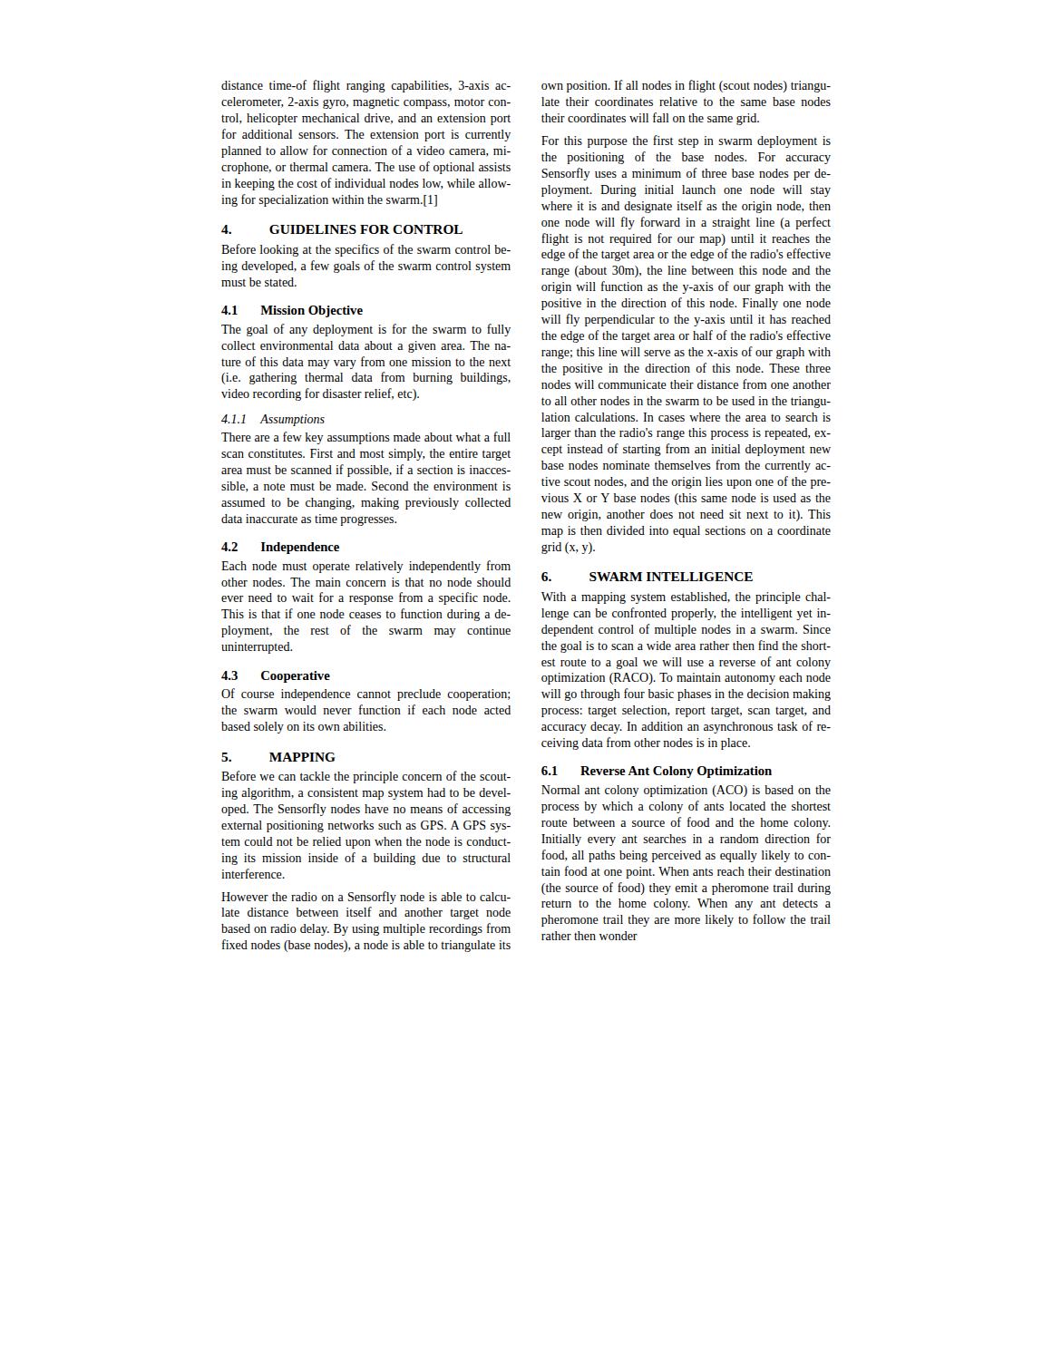distance time-of flight ranging capabilities, 3-axis accelerometer, 2-axis gyro, magnetic compass, motor control, helicopter mechanical drive, and an extension port for additional sensors. The extension port is currently planned to allow for connection of a video camera, microphone, or thermal camera. The use of optional assists in keeping the cost of individual nodes low, while allowing for specialization within the swarm.[1]
4. GUIDELINES FOR CONTROL
Before looking at the specifics of the swarm control being developed, a few goals of the swarm control system must be stated.
4.1 Mission Objective
The goal of any deployment is for the swarm to fully collect environmental data about a given area. The nature of this data may vary from one mission to the next (i.e. gathering thermal data from burning buildings, video recording for disaster relief, etc).
4.1.1 Assumptions
There are a few key assumptions made about what a full scan constitutes. First and most simply, the entire target area must be scanned if possible, if a section is inaccessible, a note must be made. Second the environment is assumed to be changing, making previously collected data inaccurate as time progresses.
4.2 Independence
Each node must operate relatively independently from other nodes. The main concern is that no node should ever need to wait for a response from a specific node. This is that if one node ceases to function during a deployment, the rest of the swarm may continue uninterrupted.
4.3 Cooperative
Of course independence cannot preclude cooperation; the swarm would never function if each node acted based solely on its own abilities.
5. MAPPING
Before we can tackle the principle concern of the scouting algorithm, a consistent map system had to be developed. The Sensorfly nodes have no means of accessing external positioning networks such as GPS. A GPS system could not be relied upon when the node is conducting its mission inside of a building due to structural interference.
However the radio on a Sensorfly node is able to calculate distance between itself and another target node based on radio delay. By using multiple recordings from fixed nodes (base nodes), a node is able to triangulate its own position. If all nodes in flight (scout nodes) triangulate their coordinates relative to the same base nodes their coordinates will fall on the same grid.
For this purpose the first step in swarm deployment is the positioning of the base nodes. For accuracy Sensorfly uses a minimum of three base nodes per deployment. During initial launch one node will stay where it is and designate itself as the origin node, then one node will fly forward in a straight line (a perfect flight is not required for our map) until it reaches the edge of the target area or the edge of the radio's effective range (about 30m), the line between this node and the origin will function as the y-axis of our graph with the positive in the direction of this node. Finally one node will fly perpendicular to the y-axis until it has reached the edge of the target area or half of the radio's effective range; this line will serve as the x-axis of our graph with the positive in the direction of this node. These three nodes will communicate their distance from one another to all other nodes in the swarm to be used in the triangulation calculations. In cases where the area to search is larger than the radio's range this process is repeated, except instead of starting from an initial deployment new base nodes nominate themselves from the currently active scout nodes, and the origin lies upon one of the previous X or Y base nodes (this same node is used as the new origin, another does not need sit next to it). This map is then divided into equal sections on a coordinate grid (x, y).
6. SWARM INTELLIGENCE
With a mapping system established, the principle challenge can be confronted properly, the intelligent yet independent control of multiple nodes in a swarm. Since the goal is to scan a wide area rather then find the shortest route to a goal we will use a reverse of ant colony optimization (RACO). To maintain autonomy each node will go through four basic phases in the decision making process: target selection, report target, scan target, and accuracy decay. In addition an asynchronous task of receiving data from other nodes is in place.
6.1 Reverse Ant Colony Optimization
Normal ant colony optimization (ACO) is based on the process by which a colony of ants located the shortest route between a source of food and the home colony. Initially every ant searches in a random direction for food, all paths being perceived as equally likely to contain food at one point. When ants reach their destination (the source of food) they emit a pheromone trail during return to the home colony. When any ant detects a pheromone trail they are more likely to follow the trail rather then wonder